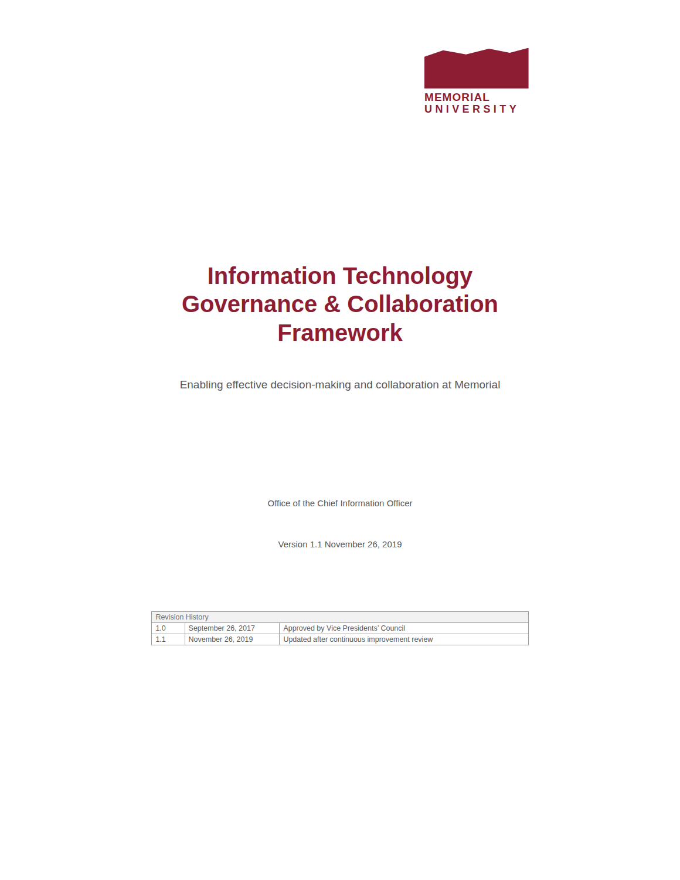MEMORIAL
UNIVERSITY
Information Technology Governance & Collaboration Framework
Enabling effective decision-making and collaboration at Memorial
Office of the Chief Information Officer
Version 1.1 November 26, 2019
| Revision History |
| --- |
| 1.0 | September 26, 2017 | Approved by Vice Presidents’ Council |
| 1.1 | November 26, 2019 | Updated after continuous improvement review |